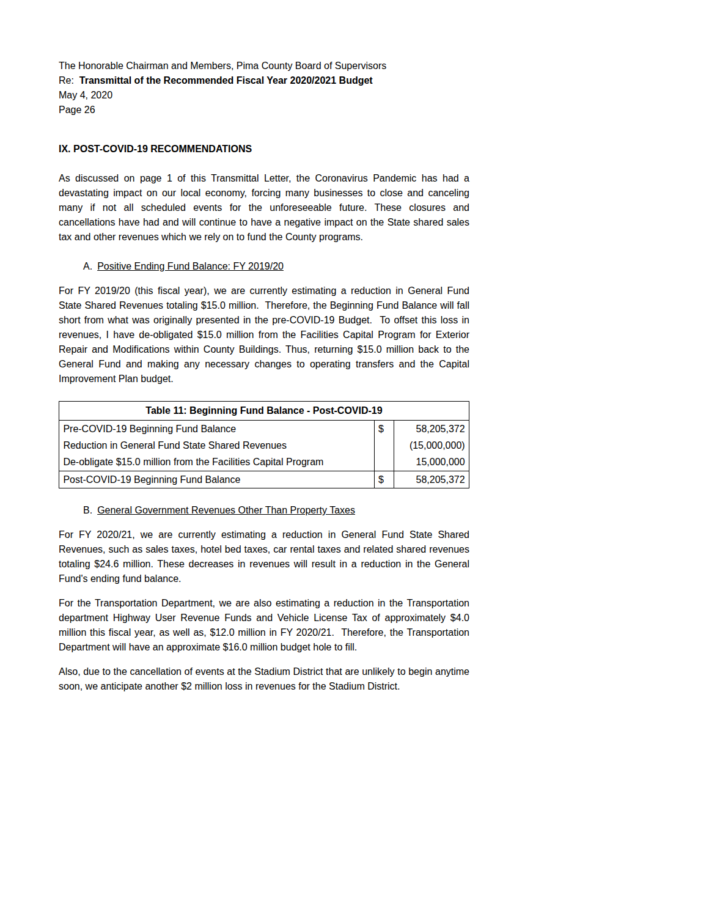The Honorable Chairman and Members, Pima County Board of Supervisors
Re: Transmittal of the Recommended Fiscal Year 2020/2021 Budget
May 4, 2020
Page 26
IX. POST-COVID-19 RECOMMENDATIONS
As discussed on page 1 of this Transmittal Letter, the Coronavirus Pandemic has had a devastating impact on our local economy, forcing many businesses to close and canceling many if not all scheduled events for the unforeseeable future. These closures and cancellations have had and will continue to have a negative impact on the State shared sales tax and other revenues which we rely on to fund the County programs.
A. Positive Ending Fund Balance: FY 2019/20
For FY 2019/20 (this fiscal year), we are currently estimating a reduction in General Fund State Shared Revenues totaling $15.0 million. Therefore, the Beginning Fund Balance will fall short from what was originally presented in the pre-COVID-19 Budget. To offset this loss in revenues, I have de-obligated $15.0 million from the Facilities Capital Program for Exterior Repair and Modifications within County Buildings. Thus, returning $15.0 million back to the General Fund and making any necessary changes to operating transfers and the Capital Improvement Plan budget.
Table 11: Beginning Fund Balance - Post-COVID-19
| Pre-COVID-19 Beginning Fund Balance | $ | 58,205,372 |
| Reduction in General Fund State Shared Revenues | | (15,000,000) |
| De-obligate $15.0 million from the Facilities Capital Program | | 15,000,000 |
| Post-COVID-19 Beginning Fund Balance | $ | 58,205,372 |
B. General Government Revenues Other Than Property Taxes
For FY 2020/21, we are currently estimating a reduction in General Fund State Shared Revenues, such as sales taxes, hotel bed taxes, car rental taxes and related shared revenues totaling $24.6 million. These decreases in revenues will result in a reduction in the General Fund's ending fund balance.
For the Transportation Department, we are also estimating a reduction in the Transportation department Highway User Revenue Funds and Vehicle License Tax of approximately $4.0 million this fiscal year, as well as, $12.0 million in FY 2020/21. Therefore, the Transportation Department will have an approximate $16.0 million budget hole to fill.
Also, due to the cancellation of events at the Stadium District that are unlikely to begin anytime soon, we anticipate another $2 million loss in revenues for the Stadium District.